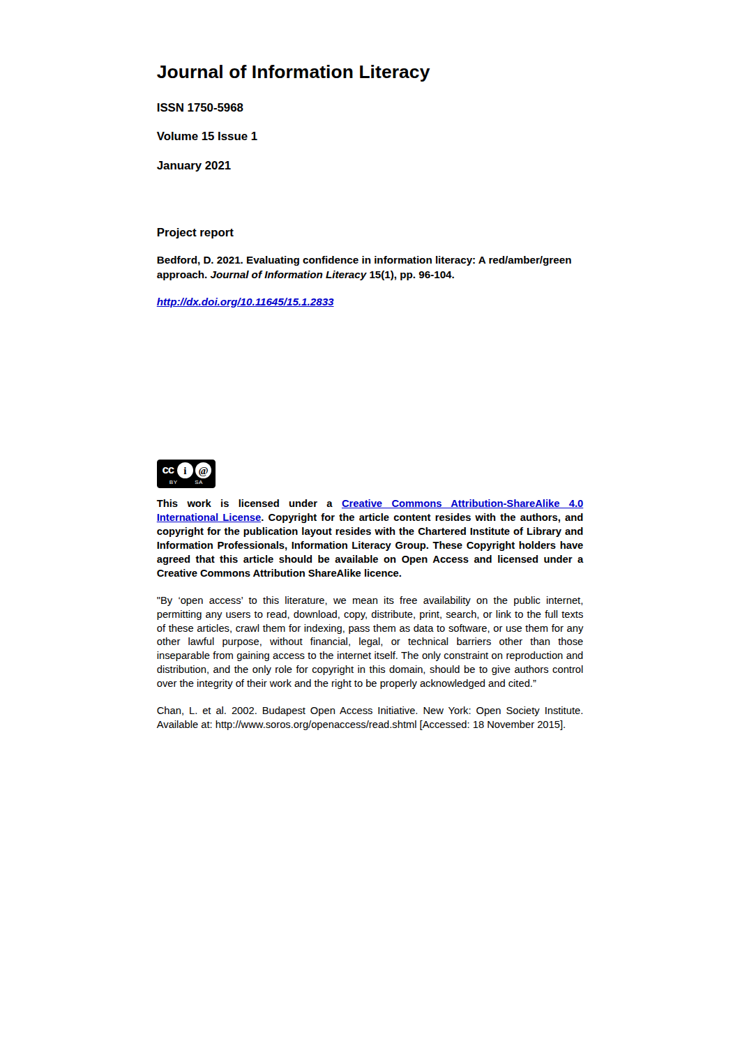Journal of Information Literacy
ISSN 1750-5968
Volume 15 Issue 1
January 2021
Project report
Bedford, D. 2021. Evaluating confidence in information literacy: A red/amber/green approach. Journal of Information Literacy 15(1), pp. 96-104.
http://dx.doi.org/10.11645/15.1.2833
cc i @
BY SA
This work is licensed under a Creative Commons Attribution-ShareAlike 4.0 International License. Copyright for the article content resides with the authors, and copyright for the publication layout resides with the Chartered Institute of Library and Information Professionals, Information Literacy Group. These Copyright holders have agreed that this article should be available on Open Access and licensed under a Creative Commons Attribution ShareAlike licence.
"By ‘open access’ to this literature, we mean its free availability on the public internet, permitting any users to read, download, copy, distribute, print, search, or link to the full texts of these articles, crawl them for indexing, pass them as data to software, or use them for any other lawful purpose, without financial, legal, or technical barriers other than those inseparable from gaining access to the internet itself. The only constraint on reproduction and distribution, and the only role for copyright in this domain, should be to give authors control over the integrity of their work and the right to be properly acknowledged and cited.”
Chan, L. et al. 2002. Budapest Open Access Initiative. New York: Open Society Institute. Available at: http://www.soros.org/openaccess/read.shtml [Accessed: 18 November 2015].